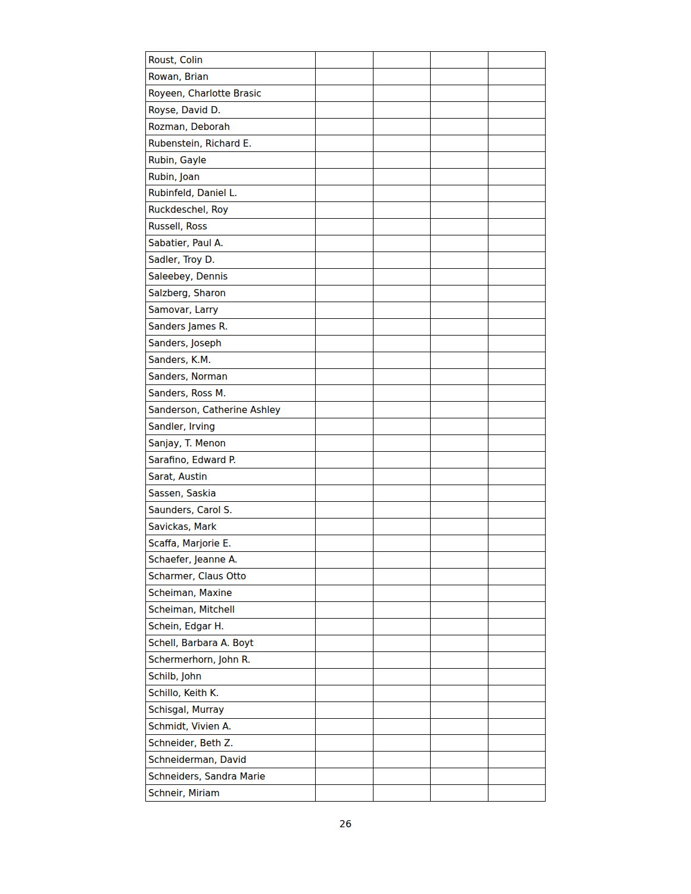| Roust, Colin | | | | |
| Rowan, Brian | | | | |
| Royeen, Charlotte Brasic | | | | |
| Royse, David D. | | | | |
| Rozman, Deborah | | | | |
| Rubenstein, Richard E. | | | | |
| Rubin, Gayle | | | | |
| Rubin, Joan | | | | |
| Rubinfeld, Daniel L. | | | | |
| Ruckdeschel, Roy | | | | |
| Russell, Ross | | | | |
| Sabatier, Paul A. | | | | |
| Sadler, Troy D. | | | | |
| Saleebey, Dennis | | | | |
| Salzberg, Sharon | | | | |
| Samovar, Larry | | | | |
| Sanders James R. | | | | |
| Sanders, Joseph | | | | |
| Sanders, K.M. | | | | |
| Sanders, Norman | | | | |
| Sanders, Ross M. | | | | |
| Sanderson, Catherine Ashley | | | | |
| Sandler, Irving | | | | |
| Sanjay, T. Menon | | | | |
| Sarafino, Edward P. | | | | |
| Sarat, Austin | | | | |
| Sassen, Saskia | | | | |
| Saunders, Carol S. | | | | |
| Savickas, Mark | | | | |
| Scaffa, Marjorie E. | | | | |
| Schaefer, Jeanne A. | | | | |
| Scharmer, Claus Otto | | | | |
| Scheiman, Maxine | | | | |
| Scheiman, Mitchell | | | | |
| Schein, Edgar H. | | | | |
| Schell, Barbara A. Boyt | | | | |
| Schermerhorn, John R. | | | | |
| Schilb, John | | | | |
| Schillo, Keith K. | | | | |
| Schisgal, Murray | | | | |
| Schmidt, Vivien A. | | | | |
| Schneider, Beth Z. | | | | |
| Schneiderman, David | | | | |
| Schneiders, Sandra Marie | | | | |
| Schneir, Miriam | | | | |
26